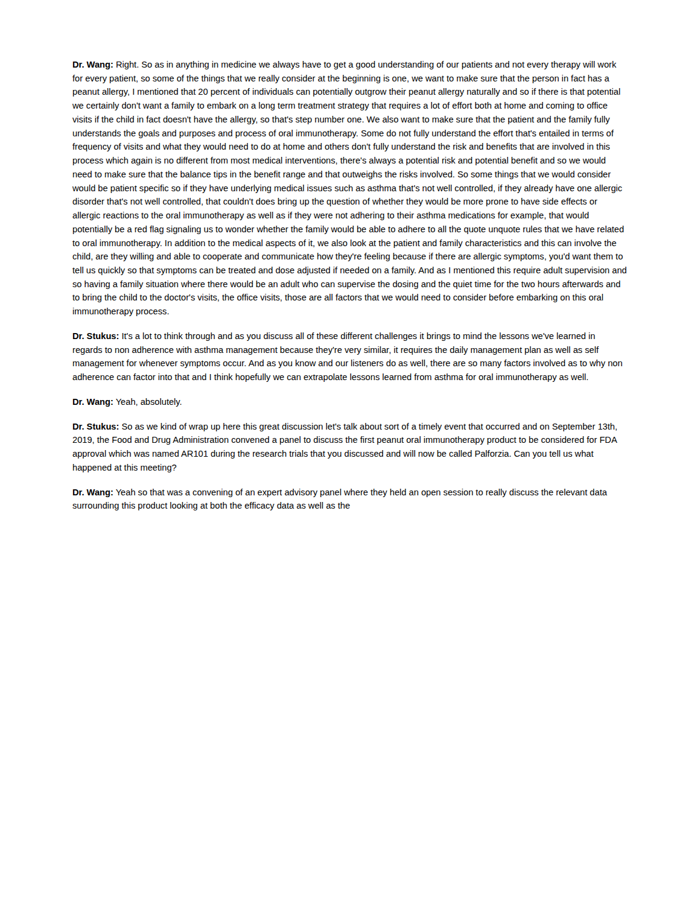Dr. Wang: Right. So as in anything in medicine we always have to get a good understanding of our patients and not every therapy will work for every patient, so some of the things that we really consider at the beginning is one, we want to make sure that the person in fact has a peanut allergy, I mentioned that 20 percent of individuals can potentially outgrow their peanut allergy naturally and so if there is that potential we certainly don't want a family to embark on a long term treatment strategy that requires a lot of effort both at home and coming to office visits if the child in fact doesn't have the allergy, so that's step number one. We also want to make sure that the patient and the family fully understands the goals and purposes and process of oral immunotherapy. Some do not fully understand the effort that's entailed in terms of frequency of visits and what they would need to do at home and others don't fully understand the risk and benefits that are involved in this process which again is no different from most medical interventions, there's always a potential risk and potential benefit and so we would need to make sure that the balance tips in the benefit range and that outweighs the risks involved. So some things that we would consider would be patient specific so if they have underlying medical issues such as asthma that's not well controlled, if they already have one allergic disorder that's not well controlled, that couldn't does bring up the question of whether they would be more prone to have side effects or allergic reactions to the oral immunotherapy as well as if they were not adhering to their asthma medications for example, that would potentially be a red flag signaling us to wonder whether the family would be able to adhere to all the quote unquote rules that we have related to oral immunotherapy. In addition to the medical aspects of it, we also look at the patient and family characteristics and this can involve the child, are they willing and able to cooperate and communicate how they're feeling because if there are allergic symptoms, you'd want them to tell us quickly so that symptoms can be treated and dose adjusted if needed on a family. And as I mentioned this require adult supervision and so having a family situation where there would be an adult who can supervise the dosing and the quiet time for the two hours afterwards and to bring the child to the doctor's visits, the office visits, those are all factors that we would need to consider before embarking on this oral immunotherapy process.
Dr. Stukus: It's a lot to think through and as you discuss all of these different challenges it brings to mind the lessons we've learned in regards to non adherence with asthma management because they're very similar, it requires the daily management plan as well as self management for whenever symptoms occur. And as you know and our listeners do as well, there are so many factors involved as to why non adherence can factor into that and I think hopefully we can extrapolate lessons learned from asthma for oral immunotherapy as well.
Dr. Wang: Yeah, absolutely.
Dr. Stukus: So as we kind of wrap up here this great discussion let's talk about sort of a timely event that occurred and on September 13th, 2019, the Food and Drug Administration convened a panel to discuss the first peanut oral immunotherapy product to be considered for FDA approval which was named AR101 during the research trials that you discussed and will now be called Palforzia. Can you tell us what happened at this meeting?
Dr. Wang: Yeah so that was a convening of an expert advisory panel where they held an open session to really discuss the relevant data surrounding this product looking at both the efficacy data as well as the